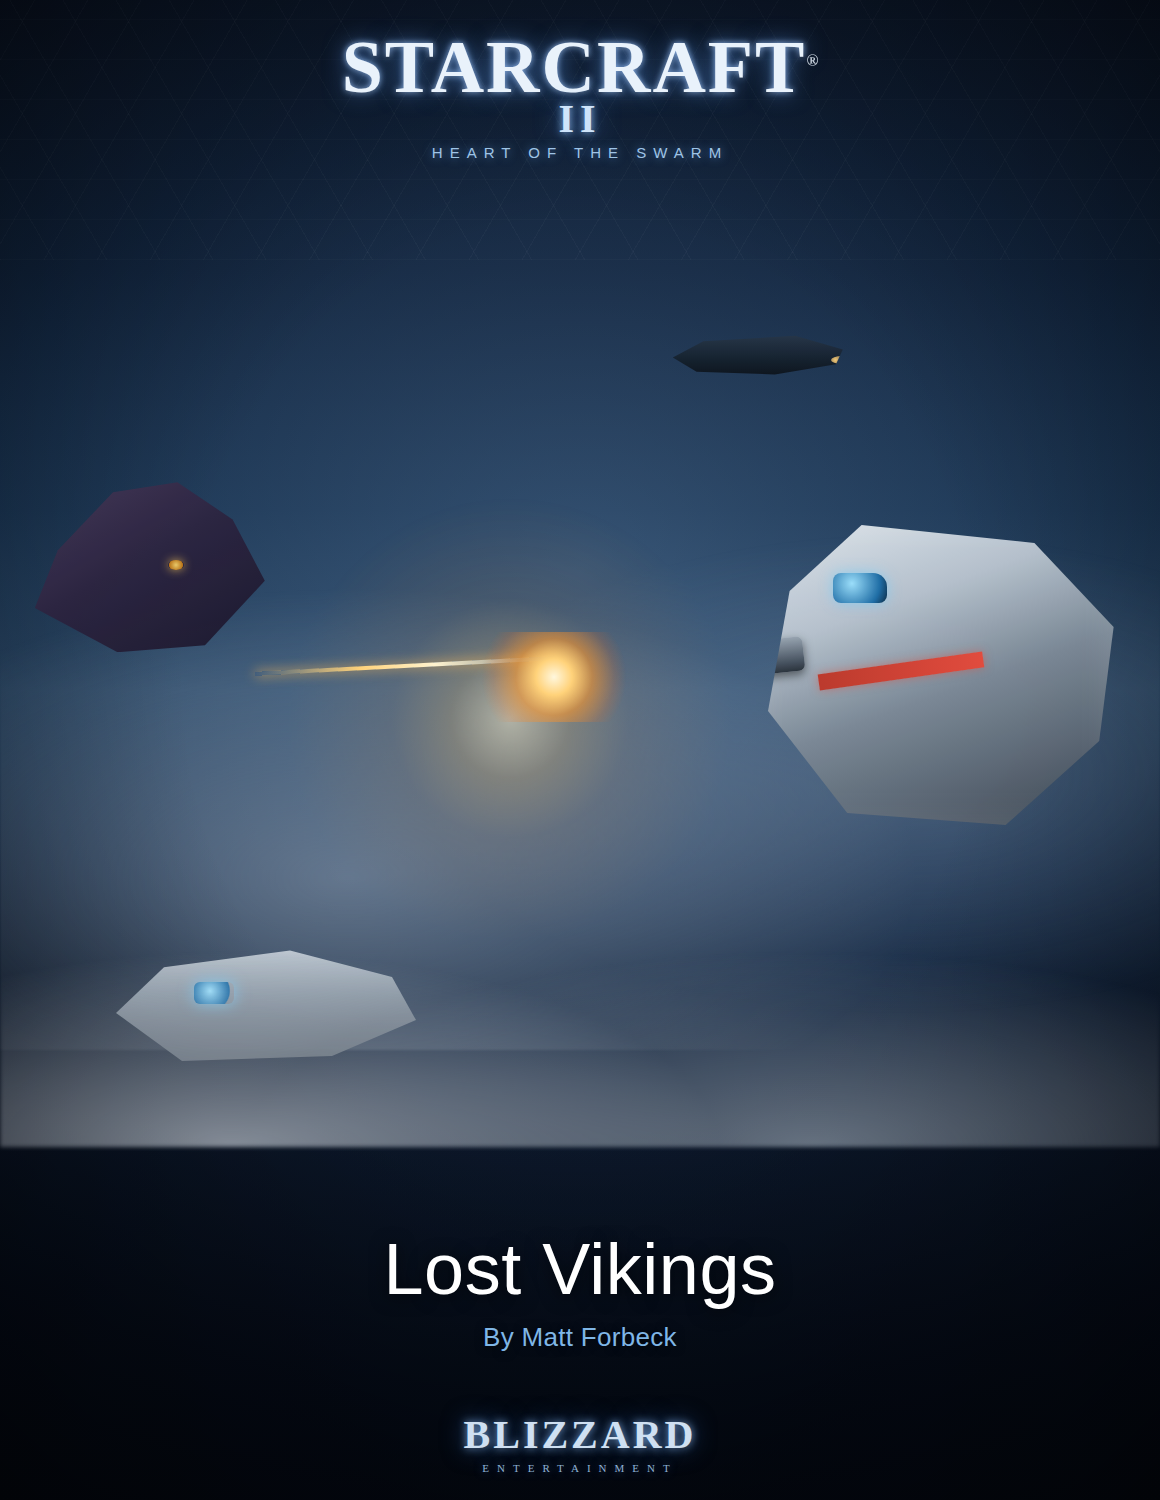StarCraft®
II Heart of the Swarm
Lost Vikings
By Matt Forbeck
BlizzardEntertainment